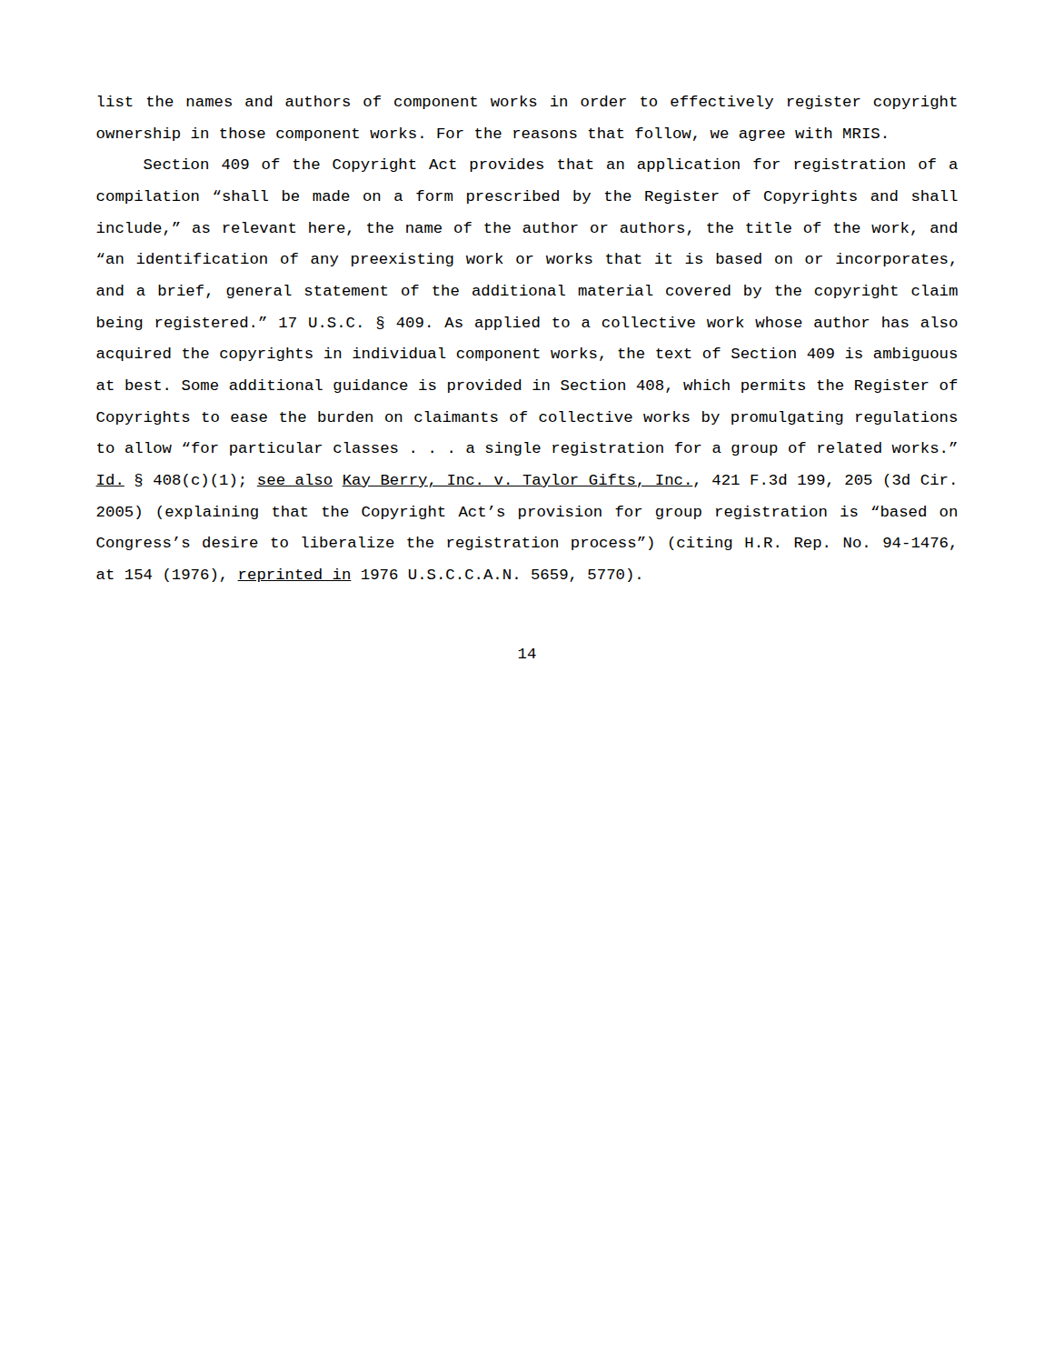list the names and authors of component works in order to effectively register copyright ownership in those component works. For the reasons that follow, we agree with MRIS.
Section 409 of the Copyright Act provides that an application for registration of a compilation “shall be made on a form prescribed by the Register of Copyrights and shall include,” as relevant here, the name of the author or authors, the title of the work, and “an identification of any preexisting work or works that it is based on or incorporates, and a brief, general statement of the additional material covered by the copyright claim being registered.” 17 U.S.C. § 409. As applied to a collective work whose author has also acquired the copyrights in individual component works, the text of Section 409 is ambiguous at best. Some additional guidance is provided in Section 408, which permits the Register of Copyrights to ease the burden on claimants of collective works by promulgating regulations to allow “for particular classes . . . a single registration for a group of related works.” Id. § 408(c)(1); see also Kay Berry, Inc. v. Taylor Gifts, Inc., 421 F.3d 199, 205 (3d Cir. 2005) (explaining that the Copyright Act’s provision for group registration is “based on Congress’s desire to liberalize the registration process”) (citing H.R. Rep. No. 94-1476, at 154 (1976), reprinted in 1976 U.S.C.C.A.N. 5659, 5770).
14